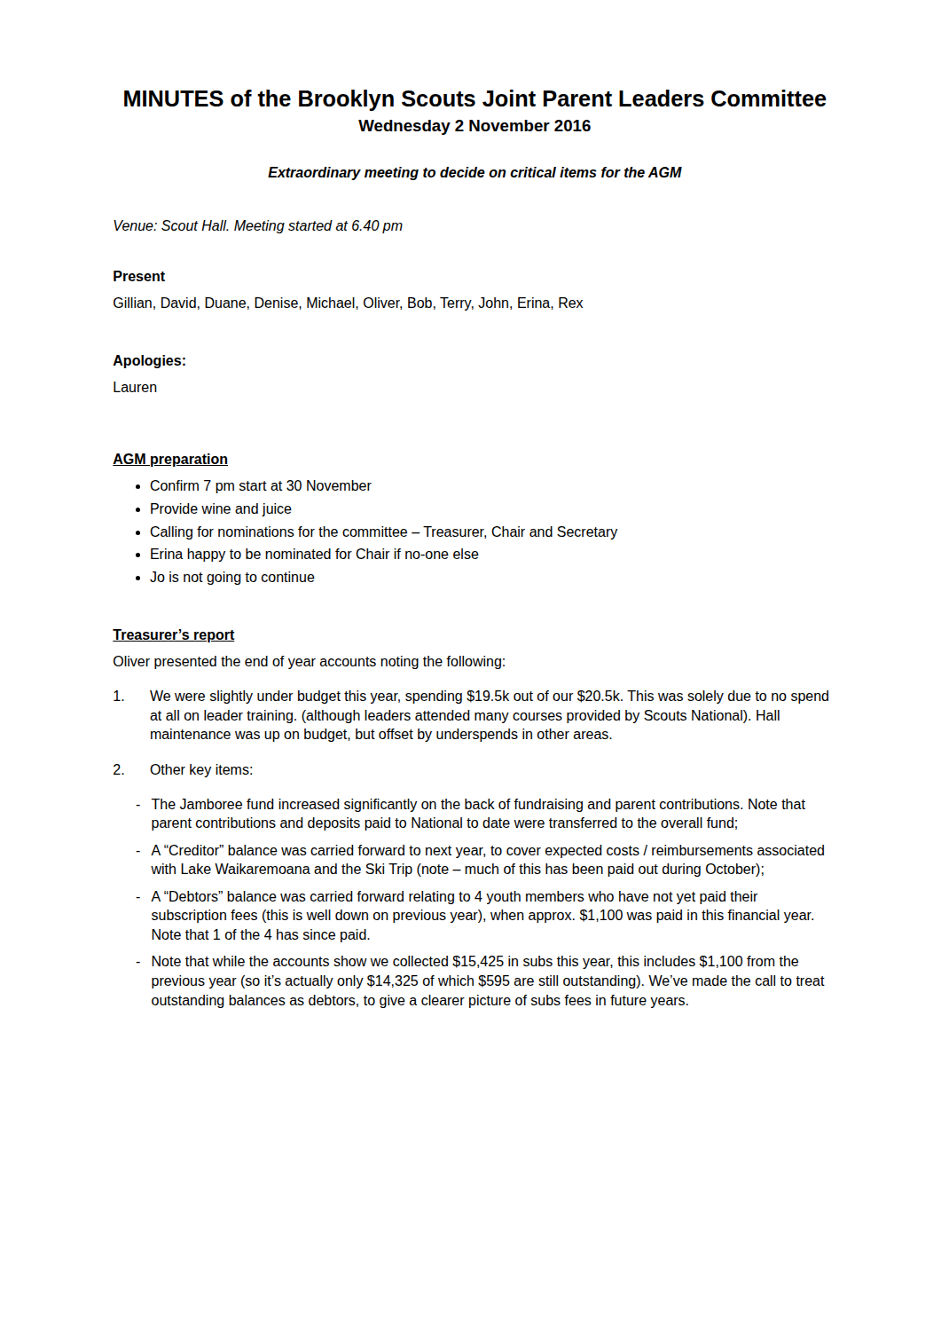MINUTES of the Brooklyn Scouts Joint Parent Leaders Committee
Wednesday 2 November 2016
Extraordinary meeting to decide on critical items for the AGM
Venue: Scout Hall. Meeting started at 6.40 pm
Present
Gillian, David, Duane, Denise, Michael, Oliver, Bob, Terry, John, Erina, Rex
Apologies:
Lauren
AGM preparation
Confirm 7 pm start at 30 November
Provide wine and juice
Calling for nominations for the committee – Treasurer, Chair and Secretary
Erina happy to be nominated for Chair if no-one else
Jo is not going to continue
Treasurer’s report
Oliver presented the end of year accounts noting the following:
We were slightly under budget this year, spending $19.5k out of our $20.5k. This was solely due to no spend at all on leader training. (although leaders attended many courses provided by Scouts National). Hall maintenance was up on budget, but offset by underspends in other areas.
Other key items:
The Jamboree fund increased significantly on the back of fundraising and parent contributions. Note that parent contributions and deposits paid to National to date were transferred to the overall fund;
A “Creditor” balance was carried forward to next year, to cover expected costs / reimbursements associated with Lake Waikaremoana and the Ski Trip (note – much of this has been paid out during October);
A “Debtors” balance was carried forward relating to 4 youth members who have not yet paid their subscription fees (this is well down on previous year), when approx. $1,100 was paid in this financial year. Note that 1 of the 4 has since paid.
Note that while the accounts show we collected $15,425 in subs this year, this includes $1,100 from the previous year (so it’s actually only $14,325 of which $595 are still outstanding). We’ve made the call to treat outstanding balances as debtors, to give a clearer picture of subs fees in future years.